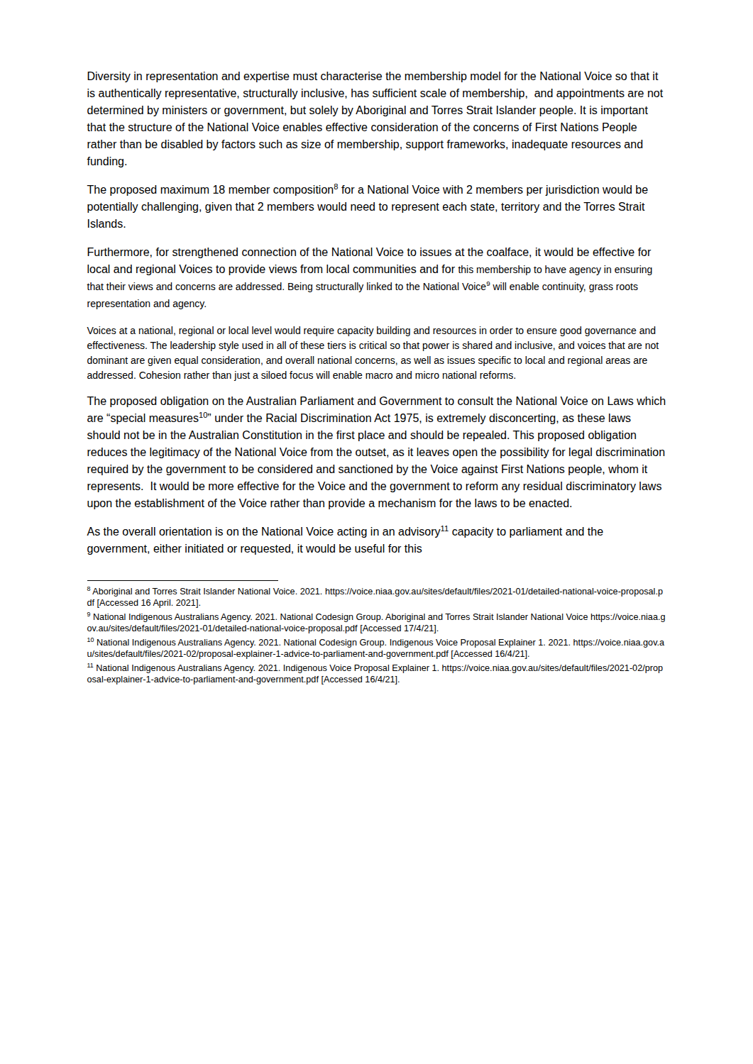Diversity in representation and expertise must characterise the membership model for the National Voice so that it is authentically representative, structurally inclusive, has sufficient scale of membership, and appointments are not determined by ministers or government, but solely by Aboriginal and Torres Strait Islander people. It is important that the structure of the National Voice enables effective consideration of the concerns of First Nations People rather than be disabled by factors such as size of membership, support frameworks, inadequate resources and funding.
The proposed maximum 18 member composition8 for a National Voice with 2 members per jurisdiction would be potentially challenging, given that 2 members would need to represent each state, territory and the Torres Strait Islands.
Furthermore, for strengthened connection of the National Voice to issues at the coalface, it would be effective for local and regional Voices to provide views from local communities and for this membership to have agency in ensuring that their views and concerns are addressed. Being structurally linked to the National Voice9 will enable continuity, grass roots representation and agency.
Voices at a national, regional or local level would require capacity building and resources in order to ensure good governance and effectiveness. The leadership style used in all of these tiers is critical so that power is shared and inclusive, and voices that are not dominant are given equal consideration, and overall national concerns, as well as issues specific to local and regional areas are addressed. Cohesion rather than just a siloed focus will enable macro and micro national reforms.
The proposed obligation on the Australian Parliament and Government to consult the National Voice on Laws which are “special measures10” under the Racial Discrimination Act 1975, is extremely disconcerting, as these laws should not be in the Australian Constitution in the first place and should be repealed. This proposed obligation reduces the legitimacy of the National Voice from the outset, as it leaves open the possibility for legal discrimination required by the government to be considered and sanctioned by the Voice against First Nations people, whom it represents. It would be more effective for the Voice and the government to reform any residual discriminatory laws upon the establishment of the Voice rather than provide a mechanism for the laws to be enacted.
As the overall orientation is on the National Voice acting in an advisory11 capacity to parliament and the government, either initiated or requested, it would be useful for this
8 Aboriginal and Torres Strait Islander National Voice. 2021. https://voice.niaa.gov.au/sites/default/files/2021-01/detailed-national-voice-proposal.pdf [Accessed 16 April. 2021].
9 National Indigenous Australians Agency. 2021. National Codesign Group. Aboriginal and Torres Strait Islander National Voice https://voice.niaa.gov.au/sites/default/files/2021-01/detailed-national-voice-proposal.pdf [Accessed 17/4/21].
10 National Indigenous Australians Agency. 2021. National Codesign Group. Indigenous Voice Proposal Explainer 1. 2021. https://voice.niaa.gov.au/sites/default/files/2021-02/proposal-explainer-1-advice-to-parliament-and-government.pdf [Accessed 16/4/21].
11 National Indigenous Australians Agency. 2021. Indigenous Voice Proposal Explainer 1. https://voice.niaa.gov.au/sites/default/files/2021-02/proposal-explainer-1-advice-to-parliament-and-government.pdf [Accessed 16/4/21].